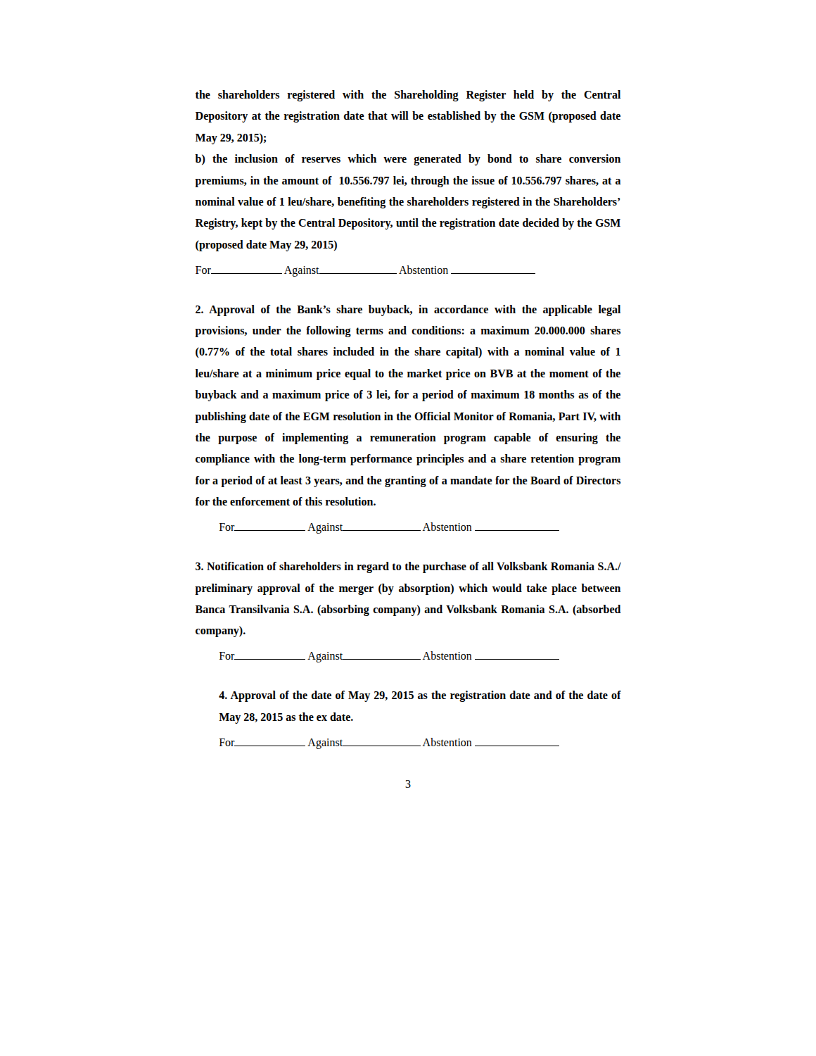the shareholders registered with the Shareholding Register held by the Central Depository at the registration date that will be established by the GSM (proposed date May 29, 2015);
b) the inclusion of reserves which were generated by bond to share conversion premiums, in the amount of 10.556.797 lei, through the issue of 10.556.797 shares, at a nominal value of 1 leu/share, benefiting the shareholders registered in the Shareholders’ Registry, kept by the Central Depository, until the registration date decided by the GSM (proposed date May 29, 2015)
For Against Abstention
2. Approval of the Bank’s share buyback, in accordance with the applicable legal provisions, under the following terms and conditions: a maximum 20.000.000 shares (0.77% of the total shares included in the share capital) with a nominal value of 1 leu/share at a minimum price equal to the market price on BVB at the moment of the buyback and a maximum price of 3 lei, for a period of maximum 18 months as of the publishing date of the EGM resolution in the Official Monitor of Romania, Part IV, with the purpose of implementing a remuneration program capable of ensuring the compliance with the long-term performance principles and a share retention program for a period of at least 3 years, and the granting of a mandate for the Board of Directors for the enforcement of this resolution.
For Against Abstention
3. Notification of shareholders in regard to the purchase of all Volksbank Romania S.A./ preliminary approval of the merger (by absorption) which would take place between Banca Transilvania S.A. (absorbing company) and Volksbank Romania S.A. (absorbed company).
For Against Abstention
4. Approval of the date of May 29, 2015 as the registration date and of the date of May 28, 2015 as the ex date.
For Against Abstention
3